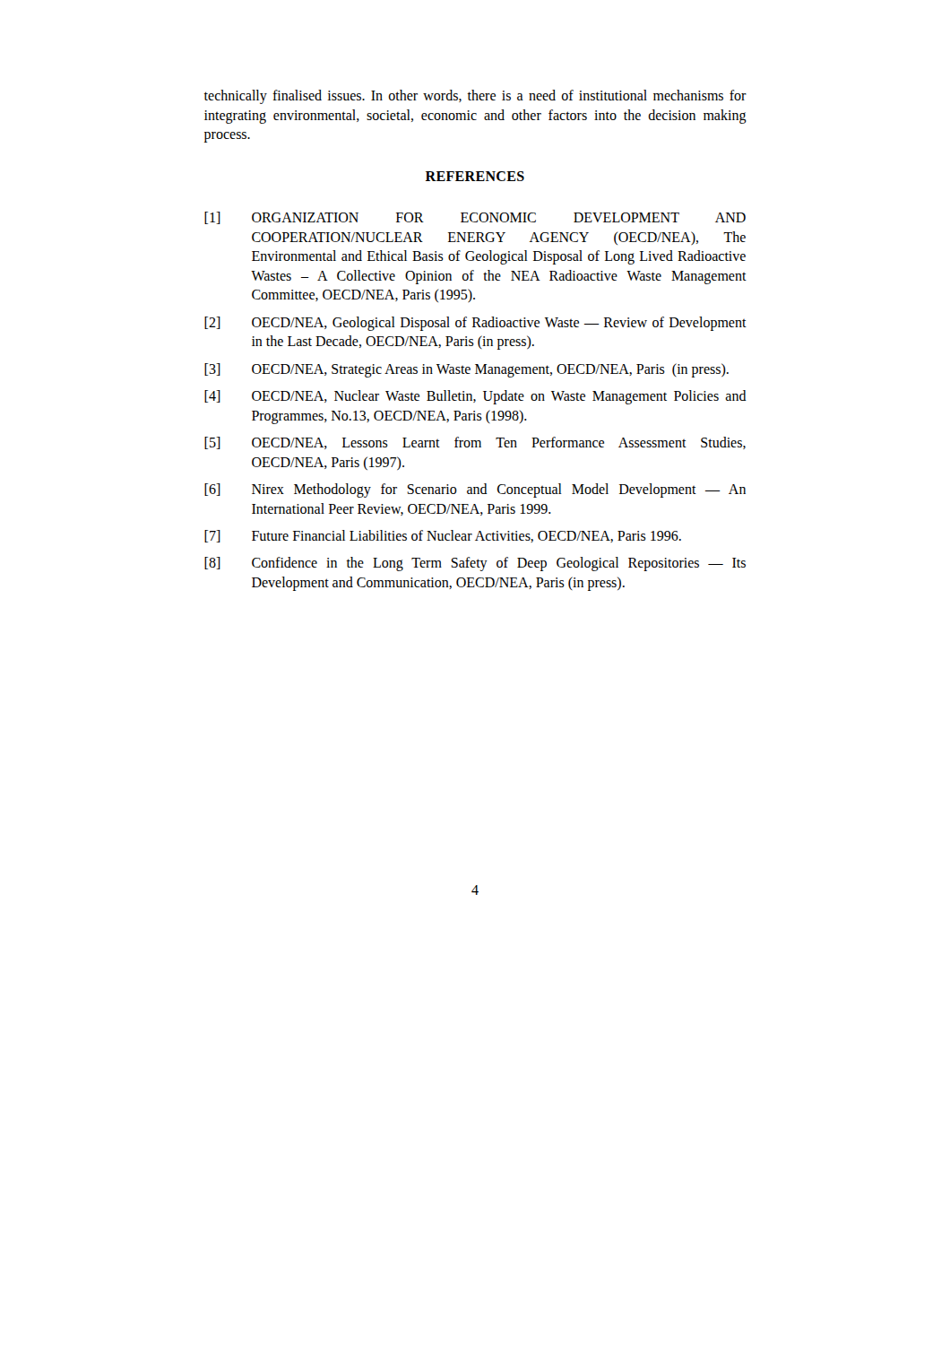technically finalised issues. In other words, there is a need of institutional mechanisms for integrating environmental, societal, economic and other factors into the decision making process.
REFERENCES
| [1] | ORGANIZATION FOR ECONOMIC DEVELOPMENT AND COOPERATION/NUCLEAR ENERGY AGENCY (OECD/NEA), The Environmental and Ethical Basis of Geological Disposal of Long Lived Radioactive Wastes – A Collective Opinion of the NEA Radioactive Waste Management Committee, OECD/NEA, Paris (1995). |
| [2] | OECD/NEA, Geological Disposal of Radioactive Waste — Review of Development in the Last Decade, OECD/NEA, Paris (in press). |
| [3] | OECD/NEA, Strategic Areas in Waste Management, OECD/NEA, Paris (in press). |
| [4] | OECD/NEA, Nuclear Waste Bulletin, Update on Waste Management Policies and Programmes, No.13, OECD/NEA, Paris (1998). |
| [5] | OECD/NEA, Lessons Learnt from Ten Performance Assessment Studies, OECD/NEA, Paris (1997). |
| [6] | Nirex Methodology for Scenario and Conceptual Model Development — An International Peer Review, OECD/NEA, Paris 1999. |
| [7] | Future Financial Liabilities of Nuclear Activities, OECD/NEA, Paris 1996. |
| [8] | Confidence in the Long Term Safety of Deep Geological Repositories — Its Development and Communication, OECD/NEA, Paris (in press). |
4